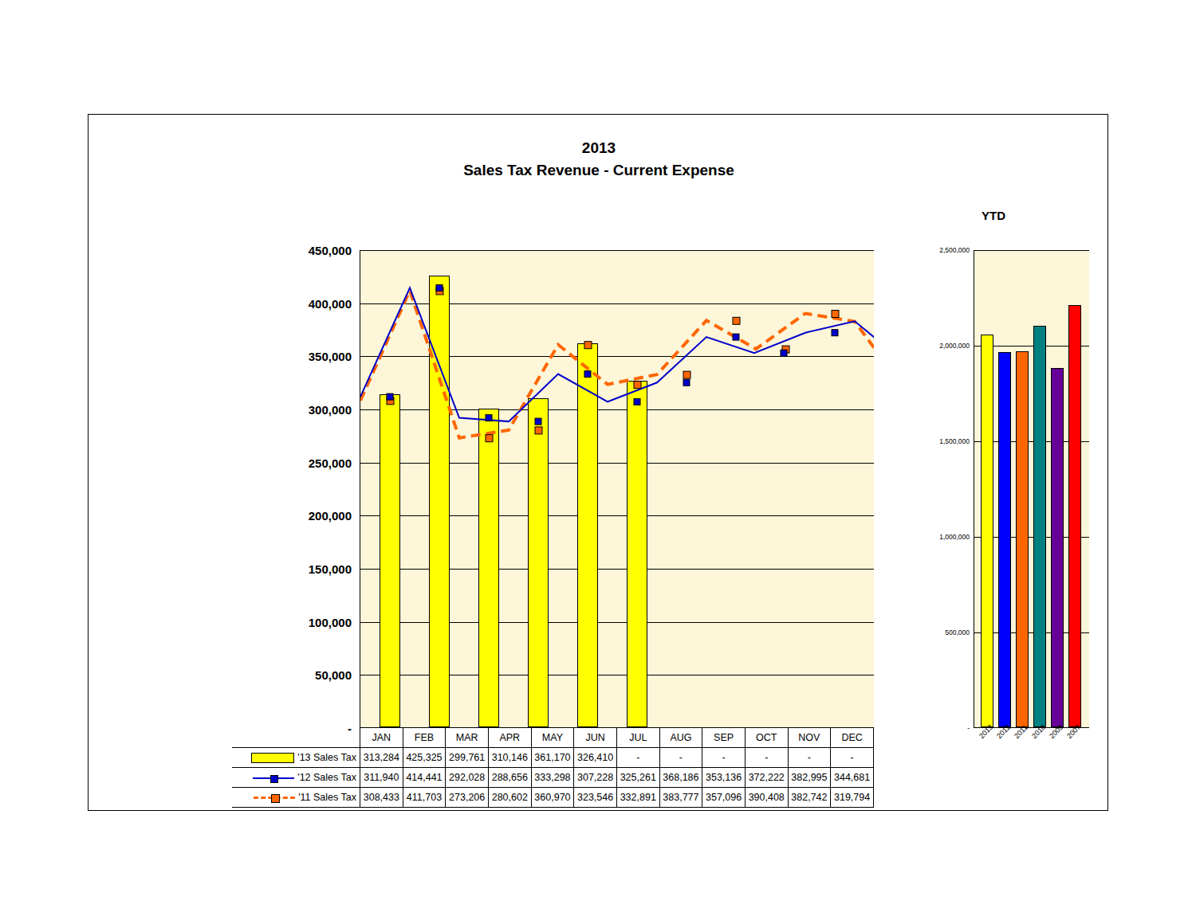2013
Sales Tax Revenue - Current Expense
YTD
450,000
400,000
350,000
300,000
250,000
200,000
150,000
100,000
50,000
-
| | JAN | FEB | MAR | APR | MAY | JUN | JUL | AUG | SEP | OCT | NOV | DEC |
| '13 Sales Tax | 313,284 | 425,325 | 299,761 | 310,146 | 361,170 | 326,410 | - | - | - | - | - | - |
| '12 Sales Tax | 311,940 | 414,441 | 292,028 | 288,656 | 333,298 | 307,228 | 325,261 | 368,186 | 353,136 | 372,222 | 382,995 | 344,681 |
| '11 Sales Tax | 308,433 | 411,703 | 273,206 | 280,602 | 360,970 | 323,546 | 332,891 | 383,777 | 357,096 | 390,408 | 382,742 | 319,794 |
2,500,000
2,000,000
1,500,000
1,000,000
500,000
-
2013
2012
2011
2010
2009
2007